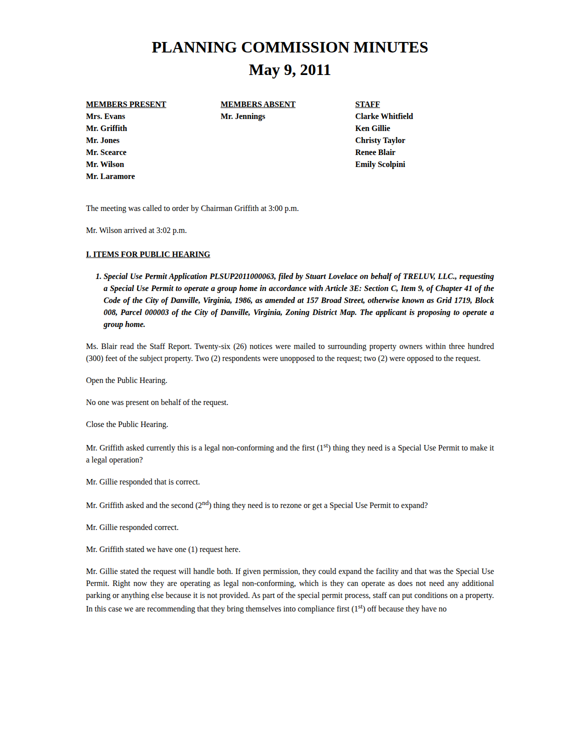PLANNING COMMISSION MINUTESMay 9, 2011
| MEMBERS PRESENT | MEMBERS ABSENT | STAFF |
| --- | --- | --- |
| Mrs. Evans | Mr. Jennings | Clarke Whitfield |
| Mr. Griffith | | Ken Gillie |
| Mr. Jones | | Christy Taylor |
| Mr. Scearce | | Renee Blair |
| Mr. Wilson | | Emily Scolpini |
| Mr. Laramore | | |
The meeting was called to order by Chairman Griffith at 3:00 p.m.
Mr. Wilson arrived at 3:02 p.m.
I. ITEMS FOR PUBLIC HEARING
Special Use Permit Application PLSUP2011000063, filed by Stuart Lovelace on behalf of TRELUV, LLC., requesting a Special Use Permit to operate a group home in accordance with Article 3E: Section C, Item 9, of Chapter 41 of the Code of the City of Danville, Virginia, 1986, as amended at 157 Broad Street, otherwise known as Grid 1719, Block 008, Parcel 000003 of the City of Danville, Virginia, Zoning District Map. The applicant is proposing to operate a group home.
Ms. Blair read the Staff Report. Twenty-six (26) notices were mailed to surrounding property owners within three hundred (300) feet of the subject property. Two (2) respondents were unopposed to the request; two (2) were opposed to the request.
Open the Public Hearing.
No one was present on behalf of the request.
Close the Public Hearing.
Mr. Griffith asked currently this is a legal non-conforming and the first (1st) thing they need is a Special Use Permit to make it a legal operation?
Mr. Gillie responded that is correct.
Mr. Griffith asked and the second (2nd) thing they need is to rezone or get a Special Use Permit to expand?
Mr. Gillie responded correct.
Mr. Griffith stated we have one (1) request here.
Mr. Gillie stated the request will handle both. If given permission, they could expand the facility and that was the Special Use Permit. Right now they are operating as legal non-conforming, which is they can operate as does not need any additional parking or anything else because it is not provided. As part of the special permit process, staff can put conditions on a property. In this case we are recommending that they bring themselves into compliance first (1st) off because they have no